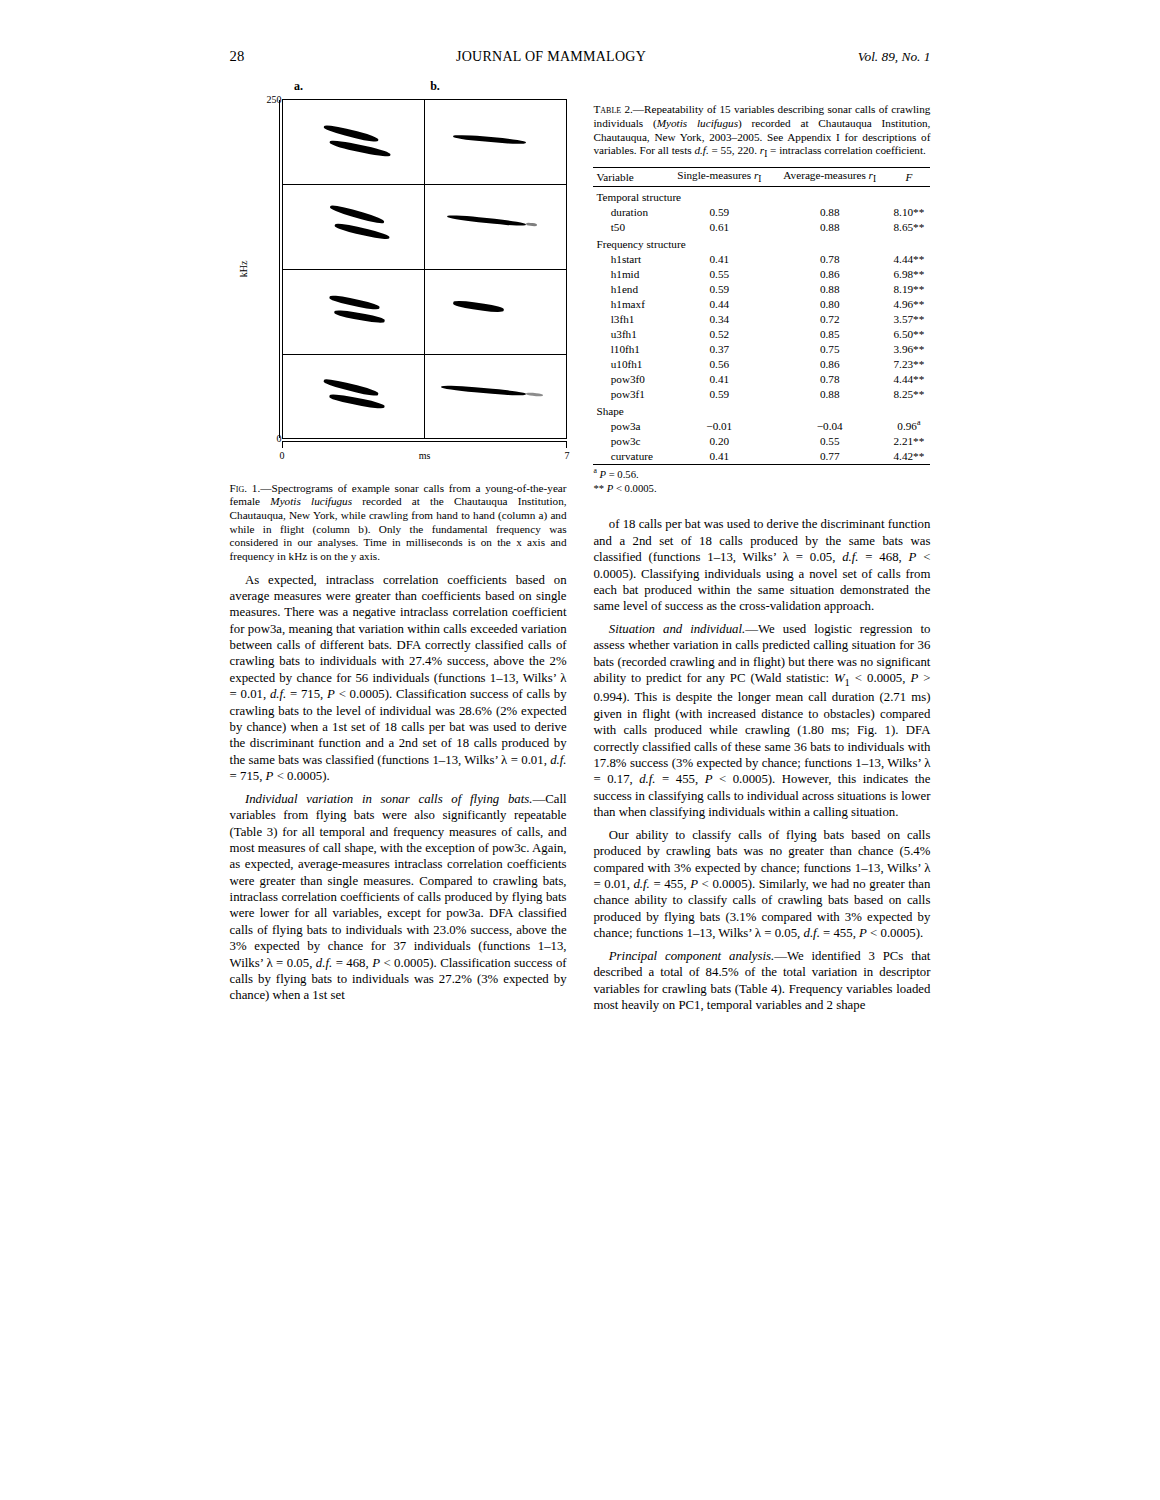28 JOURNAL OF MAMMALOGY Vol. 89, No. 1
a.
b.
250
0
kHz
0
ms
7
Fig. 1.—Spectrograms of example sonar calls from a young-of-the-year female Myotis lucifugus recorded at the Chautauqua Institution, Chautauqua, New York, while crawling from hand to hand (column a) and while in flight (column b). Only the fundamental frequency was considered in our analyses. Time in milliseconds is on the x axis and frequency in kHz is on the y axis.
As expected, intraclass correlation coefficients based on average measures were greater than coefficients based on single measures. There was a negative intraclass correlation coefficient for pow3a, meaning that variation within calls exceeded variation between calls of different bats. DFA correctly classified calls of crawling bats to individuals with 27.4% success, above the 2% expected by chance for 56 individuals (functions 1–13, Wilks’ λ = 0.01, d.f. = 715, P < 0.0005). Classification success of calls by crawling bats to the level of individual was 28.6% (2% expected by chance) when a 1st set of 18 calls per bat was used to derive the discriminant function and a 2nd set of 18 calls produced by the same bats was classified (functions 1–13, Wilks’ λ = 0.01, d.f. = 715, P < 0.0005).
Individual variation in sonar calls of flying bats.—Call variables from flying bats were also significantly repeatable (Table 3) for all temporal and frequency measures of calls, and most measures of call shape, with the exception of pow3c. Again, as expected, average-measures intraclass correlation coefficients were greater than single measures. Compared to crawling bats, intraclass correlation coefficients of calls produced by flying bats were lower for all variables, except for pow3a. DFA classified calls of flying bats to individuals with 23.0% success, above the 3% expected by chance for 37 individuals (functions 1–13, Wilks’ λ = 0.05, d.f. = 468, P < 0.0005). Classification success of calls by flying bats to individuals was 27.2% (3% expected by chance) when a 1st set
Table 2. —Repeatability of 15 variables describing sonar calls of crawling individuals ( Myotis lucifugus ) recorded at Chautauqua Institution, Chautauqua, New York, 2003–2005. See Appendix I for descriptions of variables. For all tests d.f. = 55, 220. r I = intraclass correlation coefficient.
| Variable | Single-measures r I | Average-measures r I | F |
| --- | --- | --- | --- |
| Temporal structure |
| duration | 0.59 | 0.88 | 8.10** |
| t50 | 0.61 | 0.88 | 8.65** |
| Frequency structure |
| h1start | 0.41 | 0.78 | 4.44** |
| h1mid | 0.55 | 0.86 | 6.98** |
| h1end | 0.59 | 0.88 | 8.19** |
| h1maxf | 0.44 | 0.80 | 4.96** |
| l3fh1 | 0.34 | 0.72 | 3.57** |
| u3fh1 | 0.52 | 0.85 | 6.50** |
| l10fh1 | 0.37 | 0.75 | 3.96** |
| u10fh1 | 0.56 | 0.86 | 7.23** |
| pow3f0 | 0.41 | 0.78 | 4.44** |
| pow3f1 | 0.59 | 0.88 | 8.25** |
| Shape |
| pow3a | −0.01 | −0.04 | 0.96 a |
| pow3c | 0.20 | 0.55 | 2.21** |
| curvature | 0.41 | 0.77 | 4.42** |
a P = 0.56.
** P < 0.0005.
of 18 calls per bat was used to derive the discriminant function and a 2nd set of 18 calls produced by the same bats was classified (functions 1–13, Wilks’ λ = 0.05, d.f. = 468, P < 0.0005). Classifying individuals using a novel set of calls from each bat produced within the same situation demonstrated the same level of success as the cross-validation approach.
Situation and individual.—We used logistic regression to assess whether variation in calls predicted calling situation for 36 bats (recorded crawling and in flight) but there was no significant ability to predict for any PC (Wald statistic: W1 < 0.0005, P > 0.994). This is despite the longer mean call duration (2.71 ms) given in flight (with increased distance to obstacles) compared with calls produced while crawling (1.80 ms; Fig. 1). DFA correctly classified calls of these same 36 bats to individuals with 17.8% success (3% expected by chance; functions 1–13, Wilks’ λ = 0.17, d.f. = 455, P < 0.0005). However, this indicates the success in classifying calls to individual across situations is lower than when classifying individuals within a calling situation.
Our ability to classify calls of flying bats based on calls produced by crawling bats was no greater than chance (5.4% compared with 3% expected by chance; functions 1–13, Wilks’ λ = 0.01, d.f. = 455, P < 0.0005). Similarly, we had no greater than chance ability to classify calls of crawling bats based on calls produced by flying bats (3.1% compared with 3% expected by chance; functions 1–13, Wilks’ λ = 0.05, d.f. = 455, P < 0.0005).
Principal component analysis.—We identified 3 PCs that described a total of 84.5% of the total variation in descriptor variables for crawling bats (Table 4). Frequency variables loaded most heavily on PC1, temporal variables and 2 shape